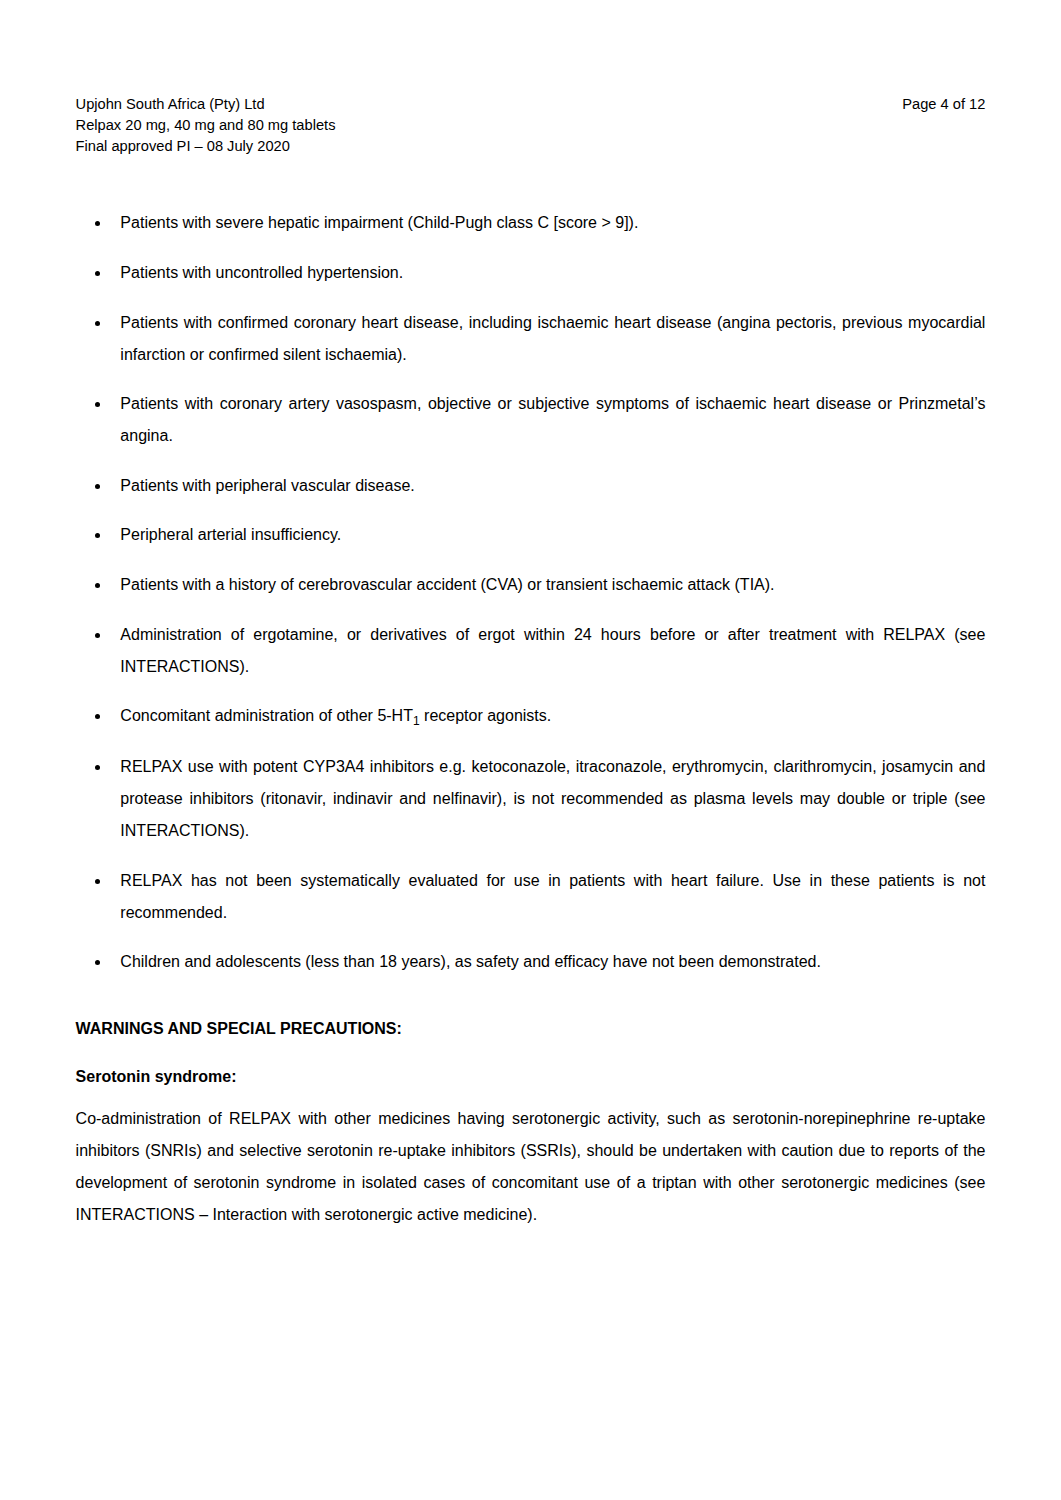Upjohn South Africa (Pty) Ltd
Relpax 20 mg, 40 mg and 80 mg tablets
Final approved PI – 08 July 2020
Page 4 of 12
Patients with severe hepatic impairment (Child-Pugh class C [score > 9]).
Patients with uncontrolled hypertension.
Patients with confirmed coronary heart disease, including ischaemic heart disease (angina pectoris, previous myocardial infarction or confirmed silent ischaemia).
Patients with coronary artery vasospasm, objective or subjective symptoms of ischaemic heart disease or Prinzmetal’s angina.
Patients with peripheral vascular disease.
Peripheral arterial insufficiency.
Patients with a history of cerebrovascular accident (CVA) or transient ischaemic attack (TIA).
Administration of ergotamine, or derivatives of ergot within 24 hours before or after treatment with RELPAX (see INTERACTIONS).
Concomitant administration of other 5-HT1 receptor agonists.
RELPAX use with potent CYP3A4 inhibitors e.g. ketoconazole, itraconazole, erythromycin, clarithromycin, josamycin and protease inhibitors (ritonavir, indinavir and nelfinavir), is not recommended as plasma levels may double or triple (see INTERACTIONS).
RELPAX has not been systematically evaluated for use in patients with heart failure. Use in these patients is not recommended.
Children and adolescents (less than 18 years), as safety and efficacy have not been demonstrated.
WARNINGS AND SPECIAL PRECAUTIONS:
Serotonin syndrome:
Co-administration of RELPAX with other medicines having serotonergic activity, such as serotonin-norepinephrine re-uptake inhibitors (SNRIs) and selective serotonin re-uptake inhibitors (SSRIs), should be undertaken with caution due to reports of the development of serotonin syndrome in isolated cases of concomitant use of a triptan with other serotonergic medicines (see INTERACTIONS – Interaction with serotonergic active medicine).